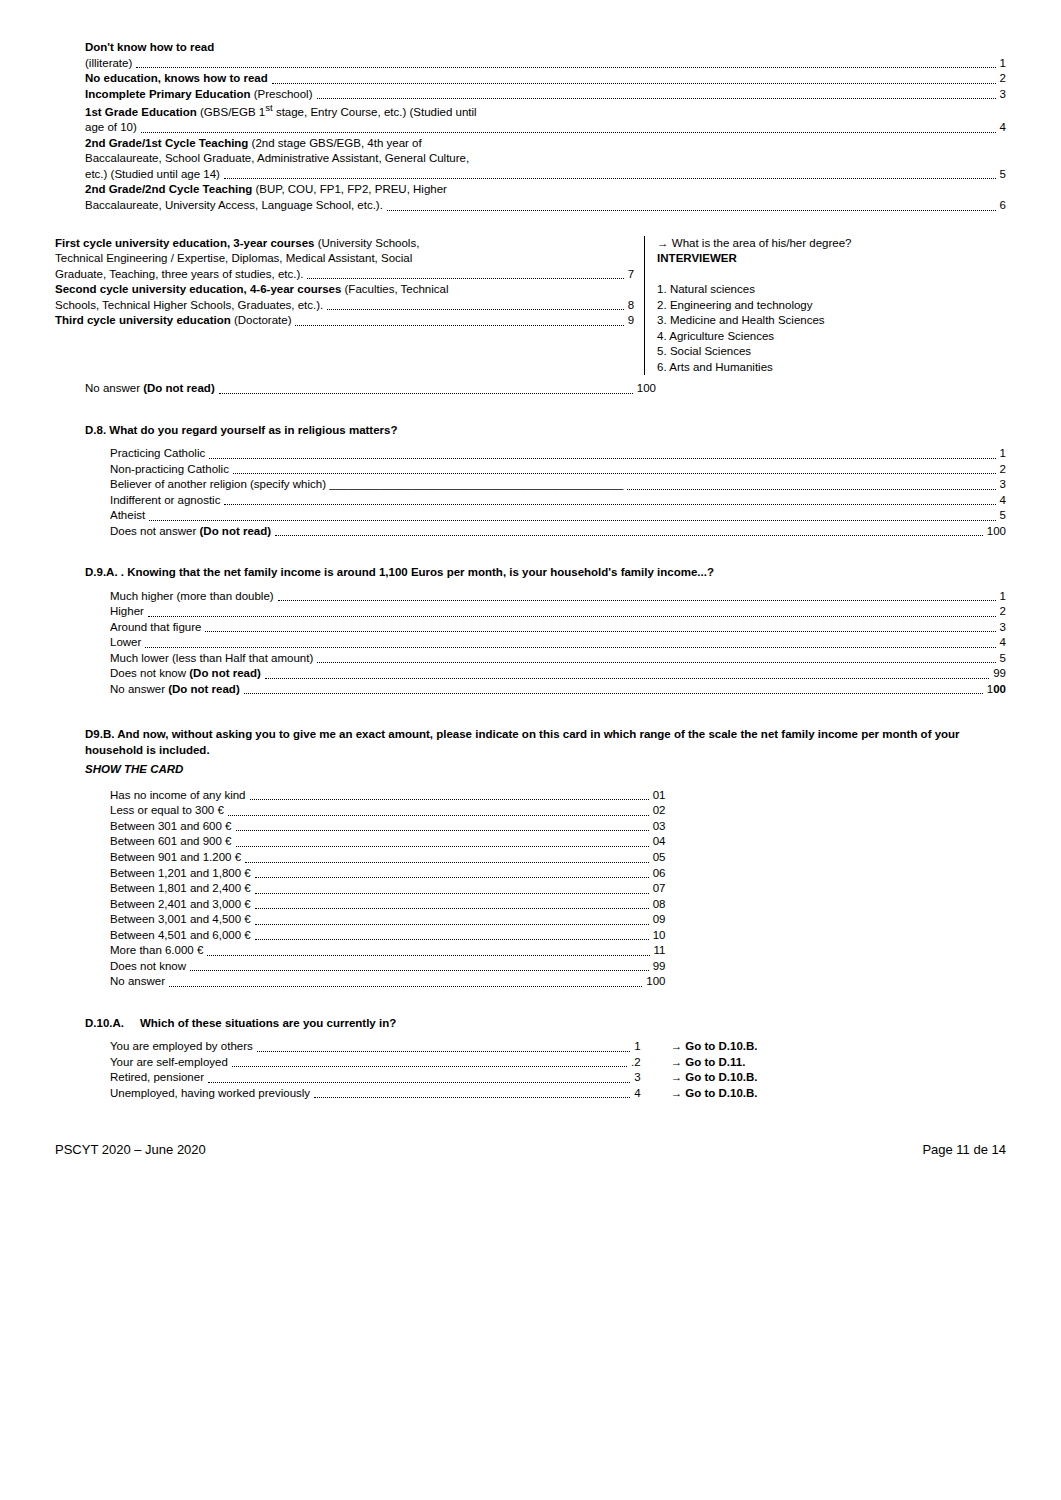Don't know how to read
(illiterate) 1
No education, knows how to read 2
Incomplete Primary Education (Preschool) 3
1st Grade Education (GBS/EGB 1st stage, Entry Course, etc.) (Studied until
age of 10) 4
2nd Grade/1st Cycle Teaching (2nd stage GBS/EGB, 4th year of
Baccalaureate, School Graduate, Administrative Assistant, General Culture,
etc.) (Studied until age 14) 5
2nd Grade/2nd Cycle Teaching (BUP, COU, FP1, FP2, PREU, Higher
Baccalaureate, University Access, Language School, etc.). 6
| First cycle university education, 3-year courses (University Schools, Technical Engineering / Expertise, Diplomas, Medical Assistant, Social Graduate, Teaching, three years of studies, etc.). 7 Second cycle university education, 4-6-year courses (Faculties, Technical Schools, Technical Higher Schools, Graduates, etc.). 8 Third cycle university education (Doctorate) 9 | → What is the area of his/her degree? INTERVIEWER 1. Natural sciences 2. Engineering and technology 3. Medicine and Health Sciences 4. Agriculture Sciences 5. Social Sciences 6. Arts and Humanities |
No answer (Do not read) 100
D.8. What do you regard yourself as in religious matters?
Practicing Catholic 1
Non-practicing Catholic 2
Believer of another religion (specify which) ______________________________________________ 3
Indifferent or agnostic 4
Atheist 5
Does not answer (Do not read) 100
D.9.A. . Knowing that the net family income is around 1,100 Euros per month, is your household's family income...?
Much higher (more than double) 1
Higher 2
Around that figure 3
Lower 4
Much lower (less than Half that amount) 5
Does not know (Do not read) 99
No answer (Do not read) 100
D9.B. And now, without asking you to give me an exact amount, please indicate on this card in which range of the scale the net family income per month of your household is included.
SHOW THE CARD
Has no income of any kind 01
Less or equal to 300 € 02
Between 301 and 600 € 03
Between 601 and 900 € 04
Between 901 and 1.200 € 05
Between 1,201 and 1,800 € 06
Between 1,801 and 2,400 € 07
Between 2,401 and 3,000 € 08
Between 3,001 and 4,500 € 09
Between 4,501 and 6,000 € 10
More than 6.000 € 11
Does not know 99
No answer 100
D.10.A. Which of these situations are you currently in?
| You are employed by others 1 | → Go to D.10.B. |
| Your are self-employed .2 | → Go to D.11. |
| Retired, pensioner 3 | → Go to D.10.B. |
| Unemployed, having worked previously 4 | → Go to D.10.B. |
PSCYT 2020 – June 2020
Page 11 de 14